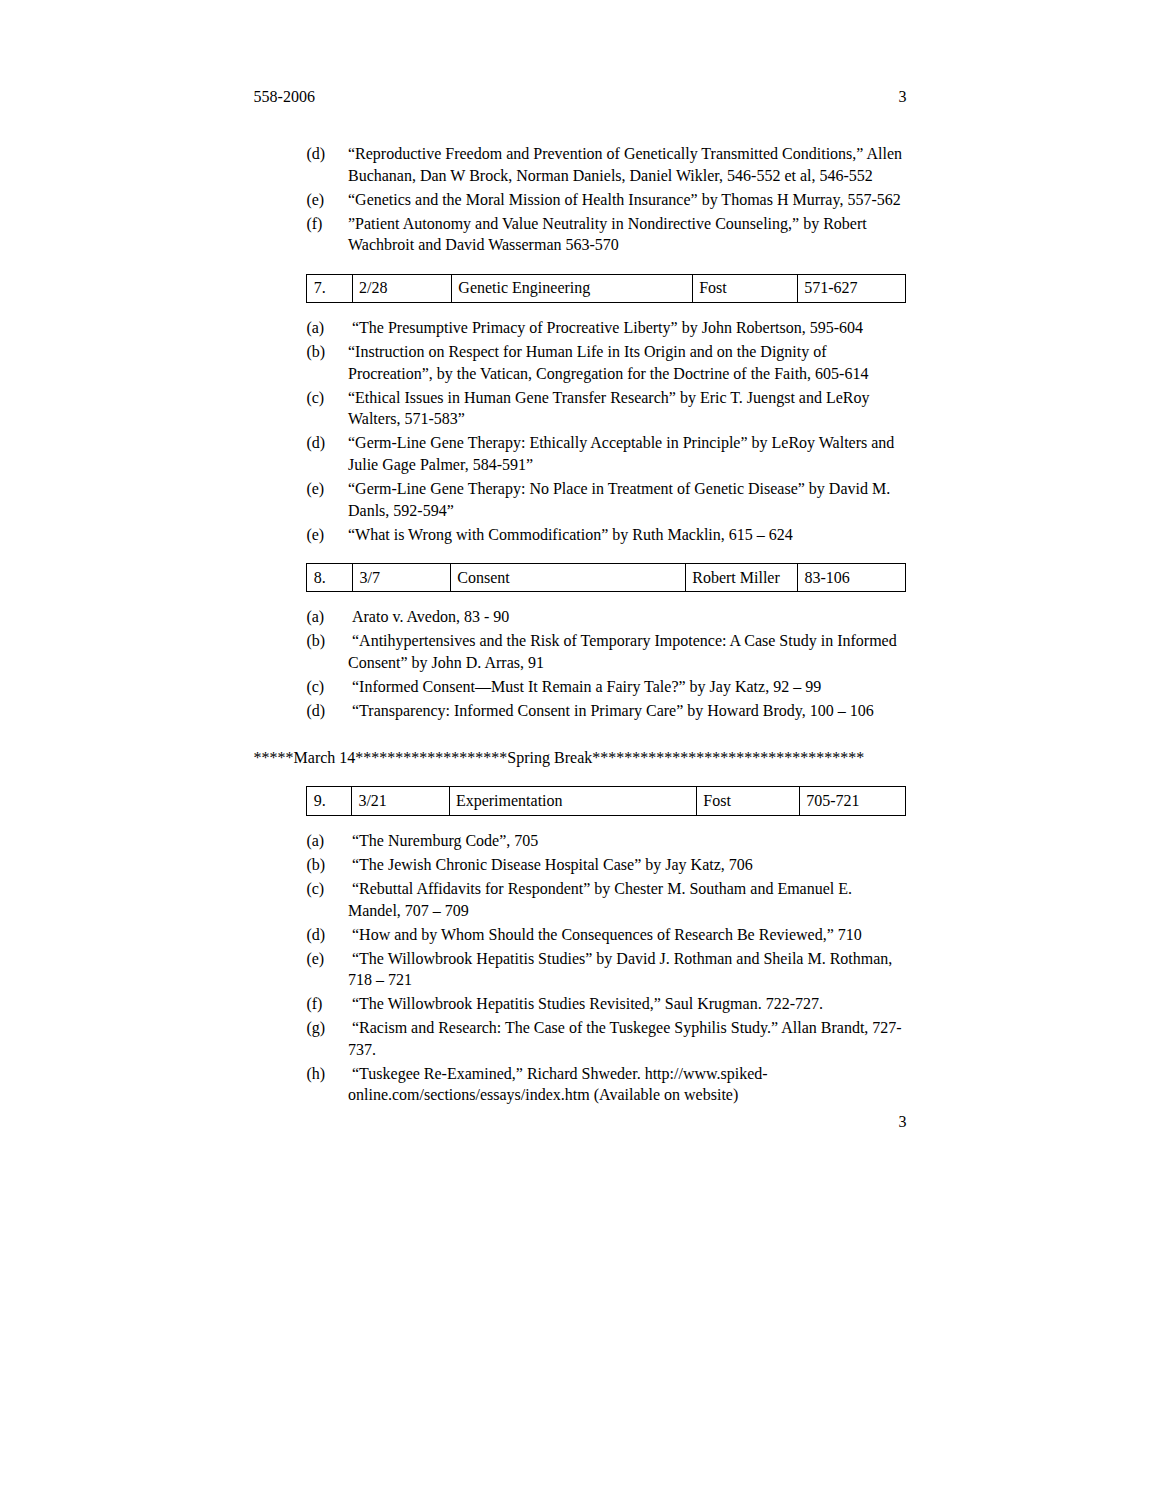558-2006
3
(d)“Reproductive Freedom and Prevention of Genetically Transmitted Conditions,” Allen Buchanan, Dan W Brock, Norman Daniels, Daniel Wikler, 546-552 et al, 546-552
(e)“Genetics and the Moral Mission of Health Insurance” by Thomas H Murray, 557-562
(f)”Patient Autonomy and Value Neutrality in Nondirective Counseling,” by Robert Wachbroit and David Wasserman 563-570
| 7. | 2/28 | Genetic Engineering | Fost | 571-627 |
(a) “The Presumptive Primacy of Procreative Liberty” by John Robertson, 595-604
(b)“Instruction on Respect for Human Life in Its Origin and on the Dignity of Procreation”, by the Vatican, Congregation for the Doctrine of the Faith, 605-614
(c)“Ethical Issues in Human Gene Transfer Research” by Eric T. Juengst and LeRoy Walters, 571-583”
(d)“Germ-Line Gene Therapy: Ethically Acceptable in Principle” by LeRoy Walters and Julie Gage Palmer, 584-591”
(e)“Germ-Line Gene Therapy: No Place in Treatment of Genetic Disease” by David M. Danls, 592-594”
(e)“What is Wrong with Commodification” by Ruth Macklin, 615 – 624
| 8. | 3/7 | Consent | Robert Miller | 83-106 |
(a) Arato v. Avedon, 83 - 90
(b) “Antihypertensives and the Risk of Temporary Impotence: A Case Study in Informed Consent” by John D. Arras, 91
(c) “Informed Consent—Must It Remain a Fairy Tale?” by Jay Katz, 92 – 99
(d) “Transparency: Informed Consent in Primary Care” by Howard Brody, 100 – 106
*****March 14*******************Spring Break**********************************
| 9. | 3/21 | Experimentation | Fost | 705-721 |
(a) “The Nuremburg Code”, 705
(b) “The Jewish Chronic Disease Hospital Case” by Jay Katz, 706
(c) “Rebuttal Affidavits for Respondent” by Chester M. Southam and Emanuel E. Mandel, 707 – 709
(d) “How and by Whom Should the Consequences of Research Be Reviewed,” 710
(e) “The Willowbrook Hepatitis Studies” by David J. Rothman and Sheila M. Rothman, 718 – 721
(f) “The Willowbrook Hepatitis Studies Revisited,” Saul Krugman. 722-727.
(g) “Racism and Research: The Case of the Tuskegee Syphilis Study.” Allan Brandt, 727-737.
(h) “Tuskegee Re-Examined,” Richard Shweder. http://www.spiked-online.com/sections/essays/index.htm (Available on website)
3